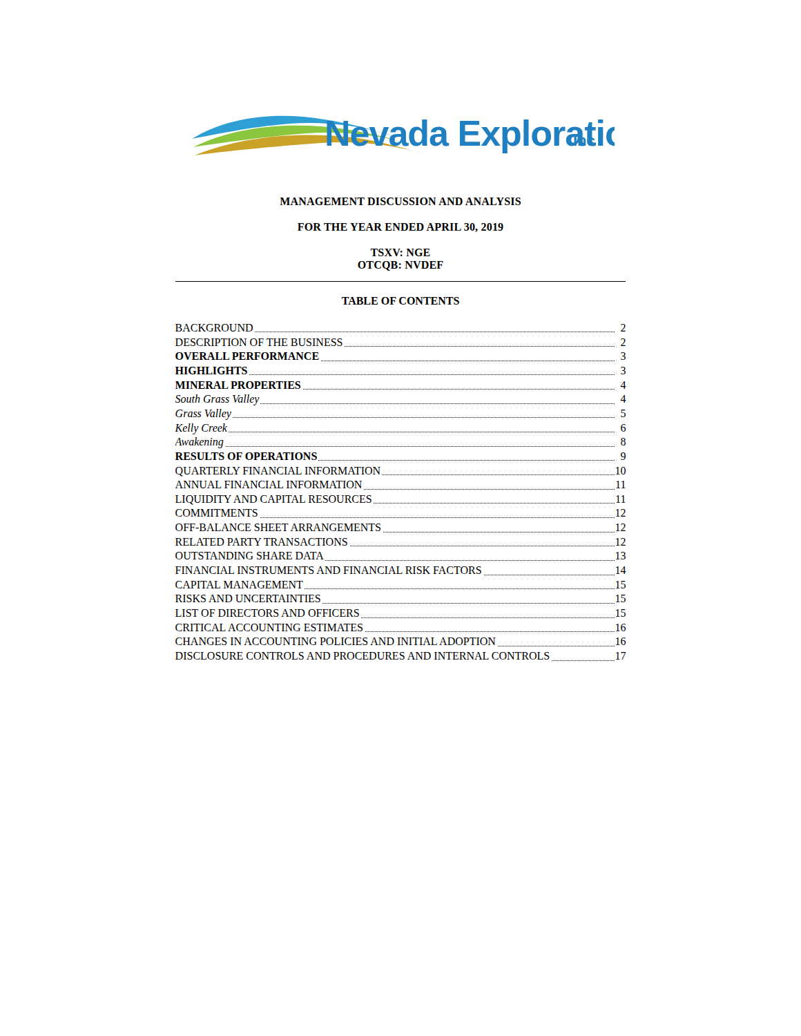Nevada Exploration Inc
MANAGEMENT DISCUSSION AND ANALYSIS
FOR THE YEAR ENDED APRIL 30, 2019
TSXV: NGE
OTCQB: NVDEF
TABLE OF CONTENTS
| BACKGROUND | 2 |
| DESCRIPTION OF THE BUSINESS | 2 |
| OVERALL PERFORMANCE | 3 |
| HIGHLIGHTS | 3 |
| MINERAL PROPERTIES | 4 |
| South Grass Valley | 4 |
| Grass Valley | 5 |
| Kelly Creek | 6 |
| Awakening | 8 |
| RESULTS OF OPERATIONS | 9 |
| QUARTERLY FINANCIAL INFORMATION | 10 |
| ANNUAL FINANCIAL INFORMATION | 11 |
| LIQUIDITY AND CAPITAL RESOURCES | 11 |
| COMMITMENTS | 12 |
| OFF-BALANCE SHEET ARRANGEMENTS | 12 |
| RELATED PARTY TRANSACTIONS | 12 |
| OUTSTANDING SHARE DATA | 13 |
| FINANCIAL INSTRUMENTS AND FINANCIAL RISK FACTORS | 14 |
| CAPITAL MANAGEMENT | 15 |
| RISKS AND UNCERTAINTIES | 15 |
| LIST OF DIRECTORS AND OFFICERS | 15 |
| CRITICAL ACCOUNTING ESTIMATES | 16 |
| CHANGES IN ACCOUNTING POLICIES AND INITIAL ADOPTION | 16 |
| DISCLOSURE CONTROLS AND PROCEDURES AND INTERNAL CONTROLS | 17 |